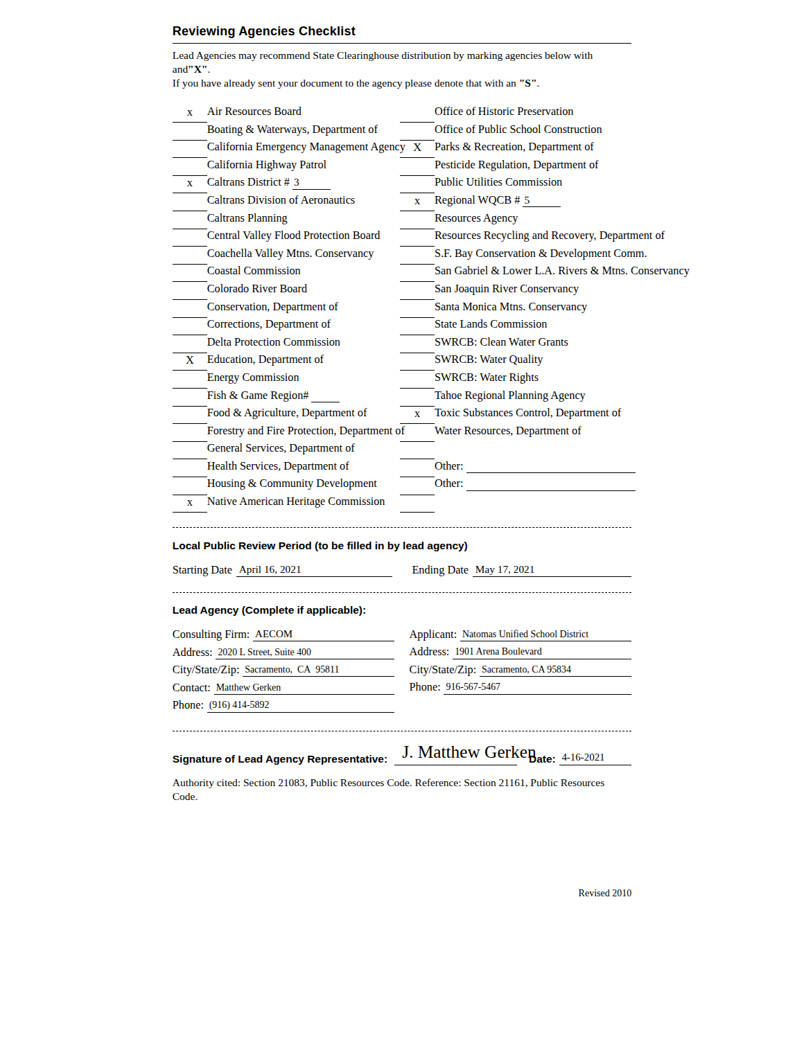Reviewing Agencies Checklist
Lead Agencies may recommend State Clearinghouse distribution by marking agencies below with and"X".
If you have already sent your document to the agency please denote that with an "S".
| x | Air Resources Board | | | Office of Historic Preservation |
| | Boating & Waterways, Department of | | | Office of Public School Construction |
| | California Emergency Management Agency | | X | Parks & Recreation, Department of |
| | California Highway Patrol | | | Pesticide Regulation, Department of |
| x | Caltrans District # 3 | | | Public Utilities Commission |
| | Caltrans Division of Aeronautics | | x | Regional WQCB # 5 |
| | Caltrans Planning | | | Resources Agency |
| | Central Valley Flood Protection Board | | | Resources Recycling and Recovery, Department of |
| | Coachella Valley Mtns. Conservancy | | | S.F. Bay Conservation & Development Comm. |
| | Coastal Commission | | | San Gabriel & Lower L.A. Rivers & Mtns. Conservancy |
| | Colorado River Board | | | San Joaquin River Conservancy |
| | Conservation, Department of | | | Santa Monica Mtns. Conservancy |
| | Corrections, Department of | | | State Lands Commission |
| | Delta Protection Commission | | | SWRCB: Clean Water Grants |
| X | Education, Department of | | | SWRCB: Water Quality |
| | Energy Commission | | | SWRCB: Water Rights |
| | Fish & Game Region# | | | Tahoe Regional Planning Agency |
| | Food & Agriculture, Department of | | x | Toxic Substances Control, Department of |
| | Forestry and Fire Protection, Department of | | | Water Resources, Department of |
| | General Services, Department of | | | |
| | Health Services, Department of | | | Other: |
| | Housing & Community Development | | | Other: |
| x | Native American Heritage Commission | | | |
Local Public Review Period (to be filled in by lead agency)
Starting Date April 16, 2021
Ending Date May 17, 2021
Lead Agency (Complete if applicable):
Consulting Firm: AECOM
Address: 2020 L Street, Suite 400
City/State/Zip: Sacramento, CA 95811
Contact: Matthew Gerken
Phone: (916) 414-5892
Applicant: Natomas Unified School District
Address: 1901 Arena Boulevard
City/State/Zip: Sacramento, CA 95834
Phone: 916-567-5467
Phone:
Signature of Lead Agency Representative: J. Matthew Gerken Date: 4-16-2021
Authority cited: Section 21083, Public Resources Code. Reference: Section 21161, Public Resources Code.
Revised 2010